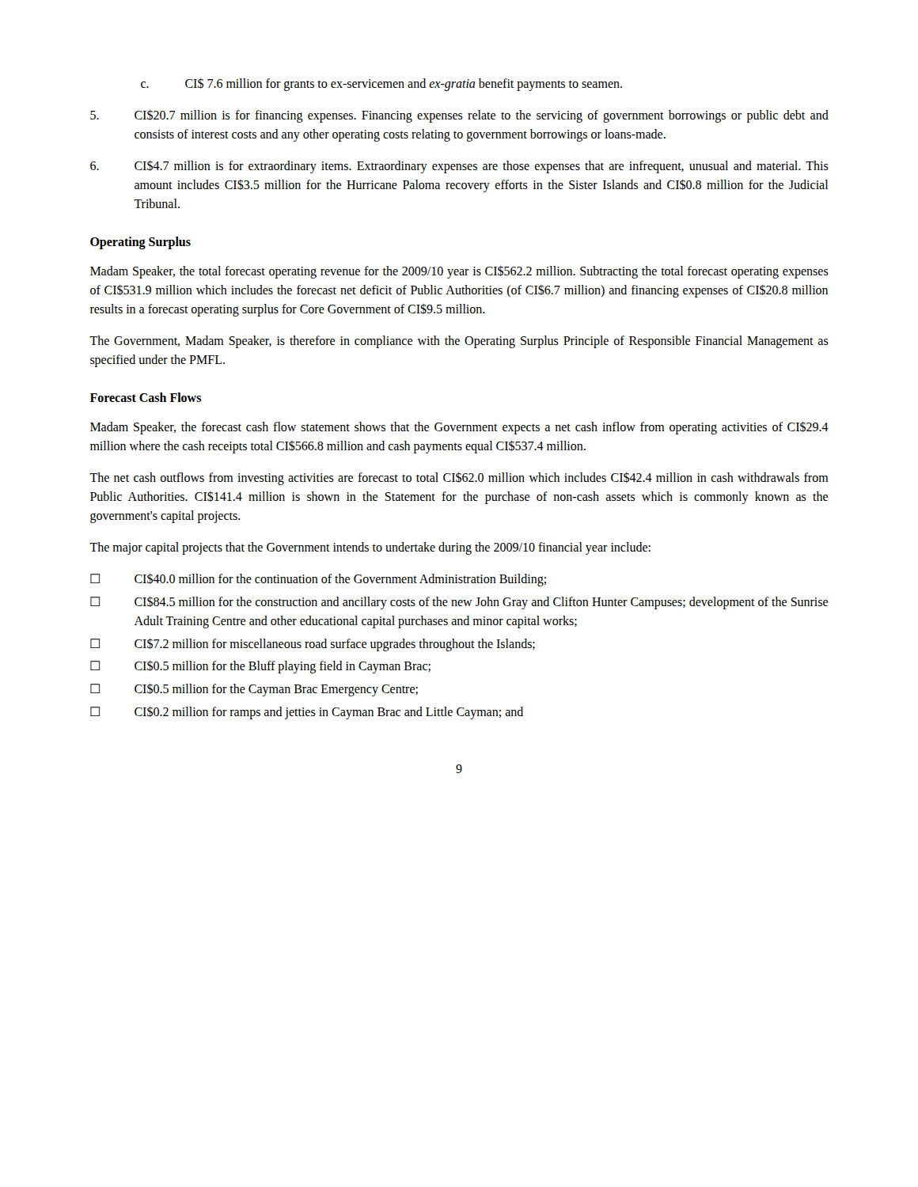c.
CI$ 7.6 million for grants to ex-servicemen and ex-gratia benefit payments to seamen.
5.
CI$20.7 million is for financing expenses. Financing expenses relate to the servicing of government borrowings or public debt and consists of interest costs and any other operating costs relating to government borrowings or loans-made.
6.
CI$4.7 million is for extraordinary items. Extraordinary expenses are those expenses that are infrequent, unusual and material. This amount includes CI$3.5 million for the Hurricane Paloma recovery efforts in the Sister Islands and CI$0.8 million for the Judicial Tribunal.
Operating Surplus
Madam Speaker, the total forecast operating revenue for the 2009/10 year is CI$562.2 million. Subtracting the total forecast operating expenses of CI$531.9 million which includes the forecast net deficit of Public Authorities (of CI$6.7 million) and financing expenses of CI$20.8 million results in a forecast operating surplus for Core Government of CI$9.5 million.
The Government, Madam Speaker, is therefore in compliance with the Operating Surplus Principle of Responsible Financial Management as specified under the PMFL.
Forecast Cash Flows
Madam Speaker, the forecast cash flow statement shows that the Government expects a net cash inflow from operating activities of CI$29.4 million where the cash receipts total CI$566.8 million and cash payments equal CI$537.4 million.
The net cash outflows from investing activities are forecast to total CI$62.0 million which includes CI$42.4 million in cash withdrawals from Public Authorities. CI$141.4 million is shown in the Statement for the purchase of non-cash assets which is commonly known as the government's capital projects.
The major capital projects that the Government intends to undertake during the 2009/10 financial year include:
☐CI$40.0 million for the continuation of the Government Administration Building;
☐CI$84.5 million for the construction and ancillary costs of the new John Gray and Clifton Hunter Campuses; development of the Sunrise Adult Training Centre and other educational capital purchases and minor capital works;
☐CI$7.2 million for miscellaneous road surface upgrades throughout the Islands;
☐CI$0.5 million for the Bluff playing field in Cayman Brac;
☐CI$0.5 million for the Cayman Brac Emergency Centre;
☐CI$0.2 million for ramps and jetties in Cayman Brac and Little Cayman; and
9